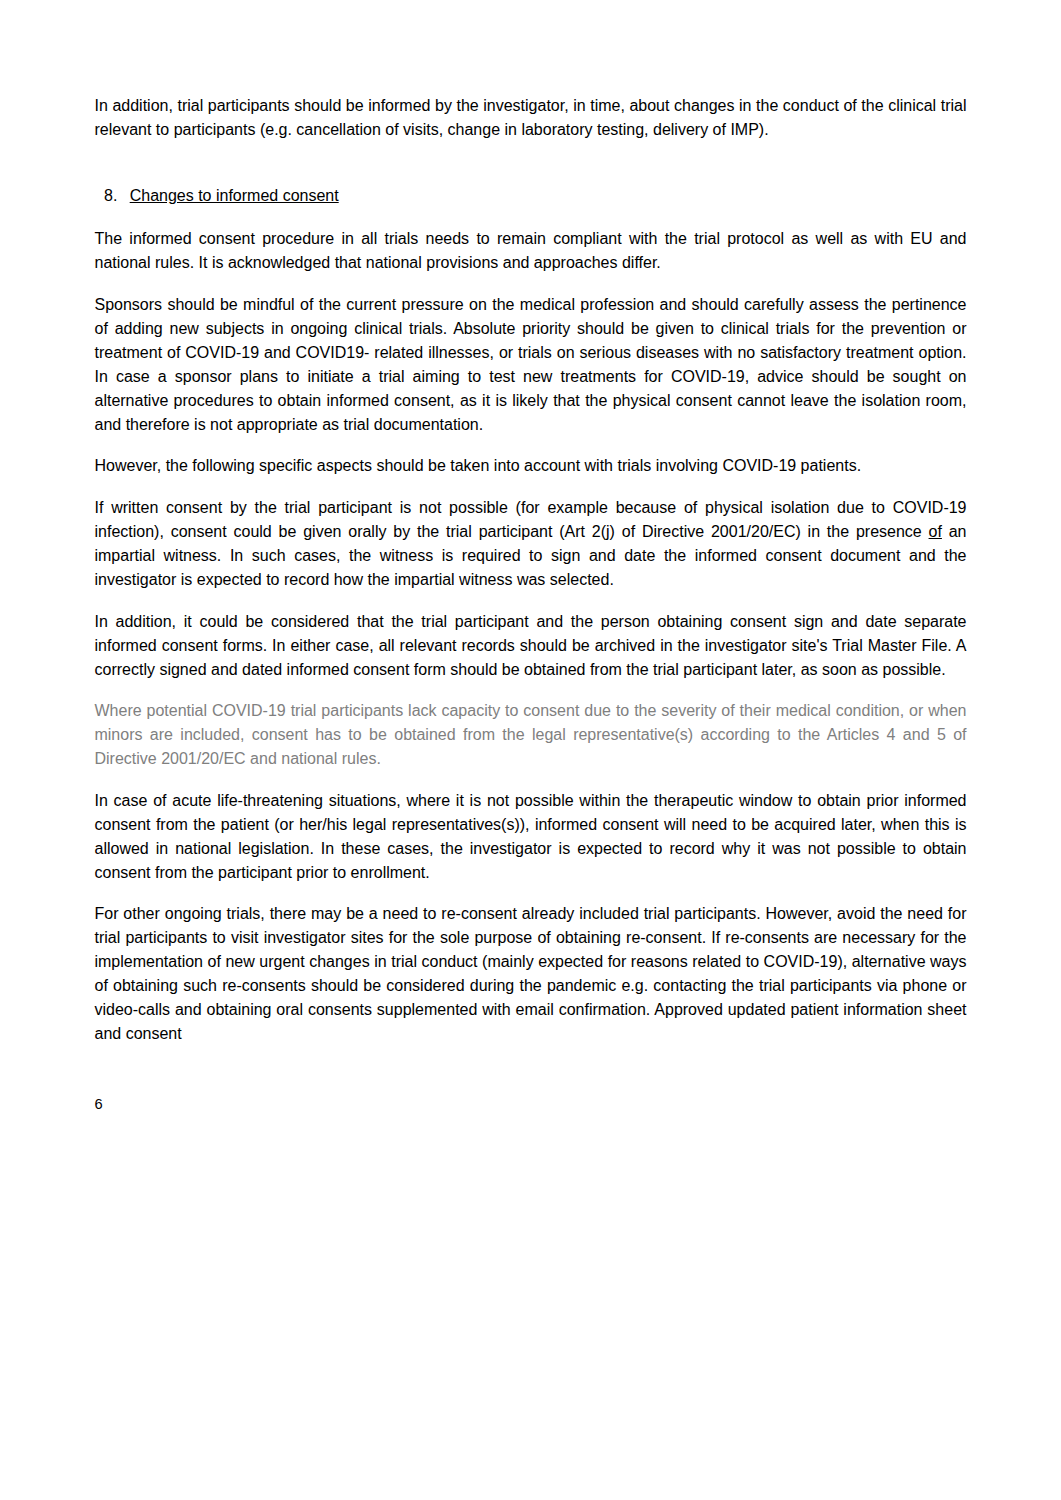In addition, trial participants should be informed by the investigator, in time, about changes in the conduct of the clinical trial relevant to participants (e.g. cancellation of visits, change in laboratory testing, delivery of IMP).
8. Changes to informed consent
The informed consent procedure in all trials needs to remain compliant with the trial protocol as well as with EU and national rules. It is acknowledged that national provisions and approaches differ.
Sponsors should be mindful of the current pressure on the medical profession and should carefully assess the pertinence of adding new subjects in ongoing clinical trials. Absolute priority should be given to clinical trials for the prevention or treatment of COVID-19 and COVID19- related illnesses, or trials on serious diseases with no satisfactory treatment option. In case a sponsor plans to initiate a trial aiming to test new treatments for COVID-19, advice should be sought on alternative procedures to obtain informed consent, as it is likely that the physical consent cannot leave the isolation room, and therefore is not appropriate as trial documentation.
However, the following specific aspects should be taken into account with trials involving COVID-19 patients.
If written consent by the trial participant is not possible (for example because of physical isolation due to COVID-19 infection), consent could be given orally by the trial participant (Art 2(j) of Directive 2001/20/EC) in the presence of an impartial witness. In such cases, the witness is required to sign and date the informed consent document and the investigator is expected to record how the impartial witness was selected.
In addition, it could be considered that the trial participant and the person obtaining consent sign and date separate informed consent forms. In either case, all relevant records should be archived in the investigator site's Trial Master File. A correctly signed and dated informed consent form should be obtained from the trial participant later, as soon as possible.
Where potential COVID-19 trial participants lack capacity to consent due to the severity of their medical condition, or when minors are included, consent has to be obtained from the legal representative(s) according to the Articles 4 and 5 of Directive 2001/20/EC and national rules.
In case of acute life-threatening situations, where it is not possible within the therapeutic window to obtain prior informed consent from the patient (or her/his legal representatives(s)), informed consent will need to be acquired later, when this is allowed in national legislation. In these cases, the investigator is expected to record why it was not possible to obtain consent from the participant prior to enrollment.
For other ongoing trials, there may be a need to re-consent already included trial participants. However, avoid the need for trial participants to visit investigator sites for the sole purpose of obtaining re-consent. If re-consents are necessary for the implementation of new urgent changes in trial conduct (mainly expected for reasons related to COVID-19), alternative ways of obtaining such re-consents should be considered during the pandemic e.g. contacting the trial participants via phone or video-calls and obtaining oral consents supplemented with email confirmation. Approved updated patient information sheet and consent
6